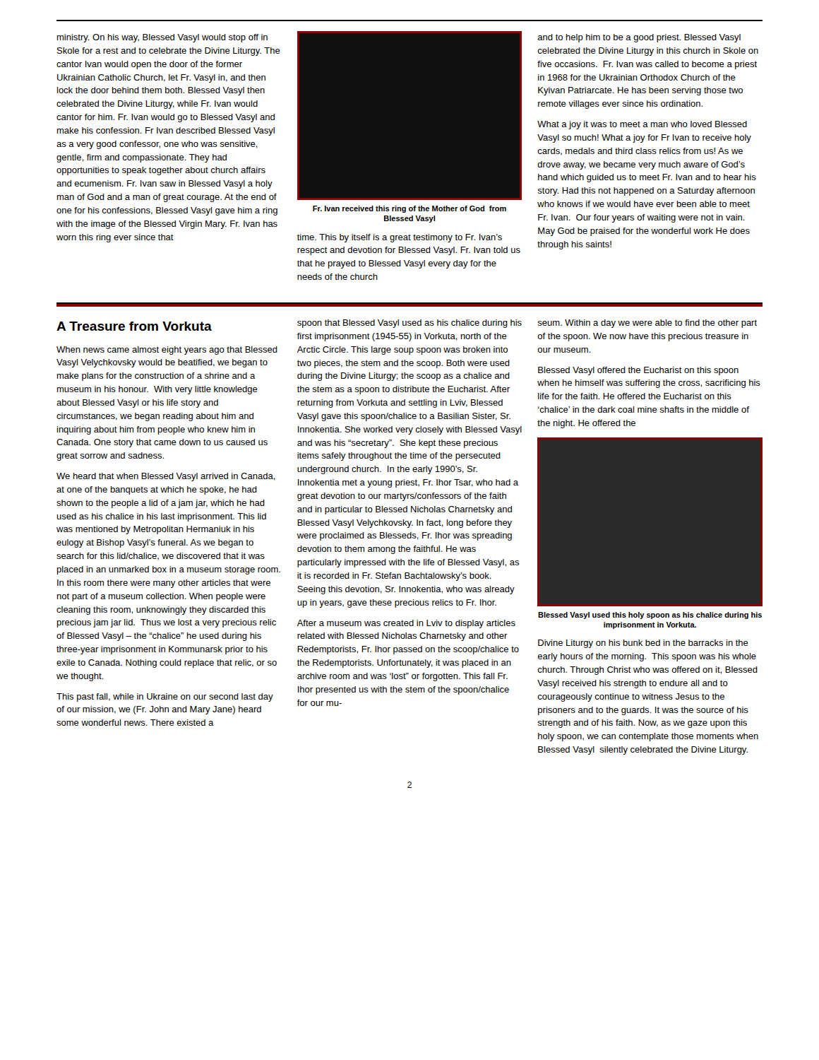ministry. On his way, Blessed Vasyl would stop off in Skole for a rest and to celebrate the Divine Liturgy. The cantor Ivan would open the door of the former Ukrainian Catholic Church, let Fr. Vasyl in, and then lock the door behind them both. Blessed Vasyl then celebrated the Divine Liturgy, while Fr. Ivan would cantor for him. Fr. Ivan would go to Blessed Vasyl and make his confession. Fr Ivan described Blessed Vasyl as a very good confessor, one who was sensitive, gentle, firm and compassionate. They had opportunities to speak together about church affairs and ecumenism. Fr. Ivan saw in Blessed Vasyl a holy man of God and a man of great courage. At the end of one for his confessions, Blessed Vasyl gave him a ring with the image of the Blessed Virgin Mary. Fr. Ivan has worn this ring ever since that
Fr. Ivan received this ring of the Mother of God from Blessed Vasyl
time. This by itself is a great testimony to Fr. Ivan’s respect and devotion for Blessed Vasyl. Fr. Ivan told us that he prayed to Blessed Vasyl every day for the needs of the church
and to help him to be a good priest. Blessed Vasyl celebrated the Divine Liturgy in this church in Skole on five occasions. Fr. Ivan was called to become a priest in 1968 for the Ukrainian Orthodox Church of the Kyivan Patriarcate. He has been serving those two remote villages ever since his ordination.
What a joy it was to meet a man who loved Blessed Vasyl so much! What a joy for Fr Ivan to receive holy cards, medals and third class relics from us! As we drove away, we became very much aware of God’s hand which guided us to meet Fr. Ivan and to hear his story. Had this not happened on a Saturday afternoon who knows if we would have ever been able to meet Fr. Ivan. Our four years of waiting were not in vain. May God be praised for the wonderful work He does through his saints!
A Treasure from Vorkuta
When news came almost eight years ago that Blessed Vasyl Velychkovsky would be beatified, we began to make plans for the construction of a shrine and a museum in his honour. With very little knowledge about Blessed Vasyl or his life story and circumstances, we began reading about him and inquiring about him from people who knew him in Canada. One story that came down to us caused us great sorrow and sadness.
We heard that when Blessed Vasyl arrived in Canada, at one of the banquets at which he spoke, he had shown to the people a lid of a jam jar, which he had used as his chalice in his last imprisonment. This lid was mentioned by Metropolitan Hermaniuk in his eulogy at Bishop Vasyl’s funeral. As we began to search for this lid/chalice, we discovered that it was placed in an unmarked box in a museum storage room. In this room there were many other articles that were not part of a museum collection. When people were cleaning this room, unknowingly they discarded this precious jam jar lid. Thus we lost a very precious relic of Blessed Vasyl – the “chalice” he used during his three-year imprisonment in Kommunarsk prior to his exile to Canada. Nothing could replace that relic, or so we thought.
This past fall, while in Ukraine on our second last day of our mission, we (Fr. John and Mary Jane) heard some wonderful news. There existed a
spoon that Blessed Vasyl used as his chalice during his first imprisonment (1945-55) in Vorkuta, north of the Arctic Circle. This large soup spoon was broken into two pieces, the stem and the scoop. Both were used during the Divine Liturgy; the scoop as a chalice and the stem as a spoon to distribute the Eucharist. After returning from Vorkuta and settling in Lviv, Blessed Vasyl gave this spoon/chalice to a Basilian Sister, Sr. Innokentia. She worked very closely with Blessed Vasyl and was his “secretary”. She kept these precious items safely throughout the time of the persecuted underground church. In the early 1990’s, Sr. Innokentia met a young priest, Fr. Ihor Tsar, who had a great devotion to our martyrs/confessors of the faith and in particular to Blessed Nicholas Charnetsky and Blessed Vasyl Velychkovsky. In fact, long before they were proclaimed as Blesseds, Fr. Ihor was spreading devotion to them among the faithful. He was particularly impressed with the life of Blessed Vasyl, as it is recorded in Fr. Stefan Bachtalowsky’s book. Seeing this devotion, Sr. Innokentia, who was already up in years, gave these precious relics to Fr. Ihor.
After a museum was created in Lviv to display articles related with Blessed Nicholas Charnetsky and other Redemptorists, Fr. Ihor passed on the scoop/chalice to the Redemptorists. Unfortunately, it was placed in an archive room and was ‘lost” or forgotten. This fall Fr. Ihor presented us with the stem of the spoon/chalice for our mu-
seum. Within a day we were able to find the other part of the spoon. We now have this precious treasure in our museum.
Blessed Vasyl offered the Eucharist on this spoon when he himself was suffering the cross, sacrificing his life for the faith. He offered the Eucharist on this ‘chalice’ in the dark coal mine shafts in the middle of the night. He offered the
Blessed Vasyl used this holy spoon as his chalice during his imprisonment in Vorkuta.
Divine Liturgy on his bunk bed in the barracks in the early hours of the morning. This spoon was his whole church. Through Christ who was offered on it, Blessed Vasyl received his strength to endure all and to courageously continue to witness Jesus to the prisoners and to the guards. It was the source of his strength and of his faith. Now, as we gaze upon this holy spoon, we can contemplate those moments when Blessed Vasyl silently celebrated the Divine Liturgy.
2